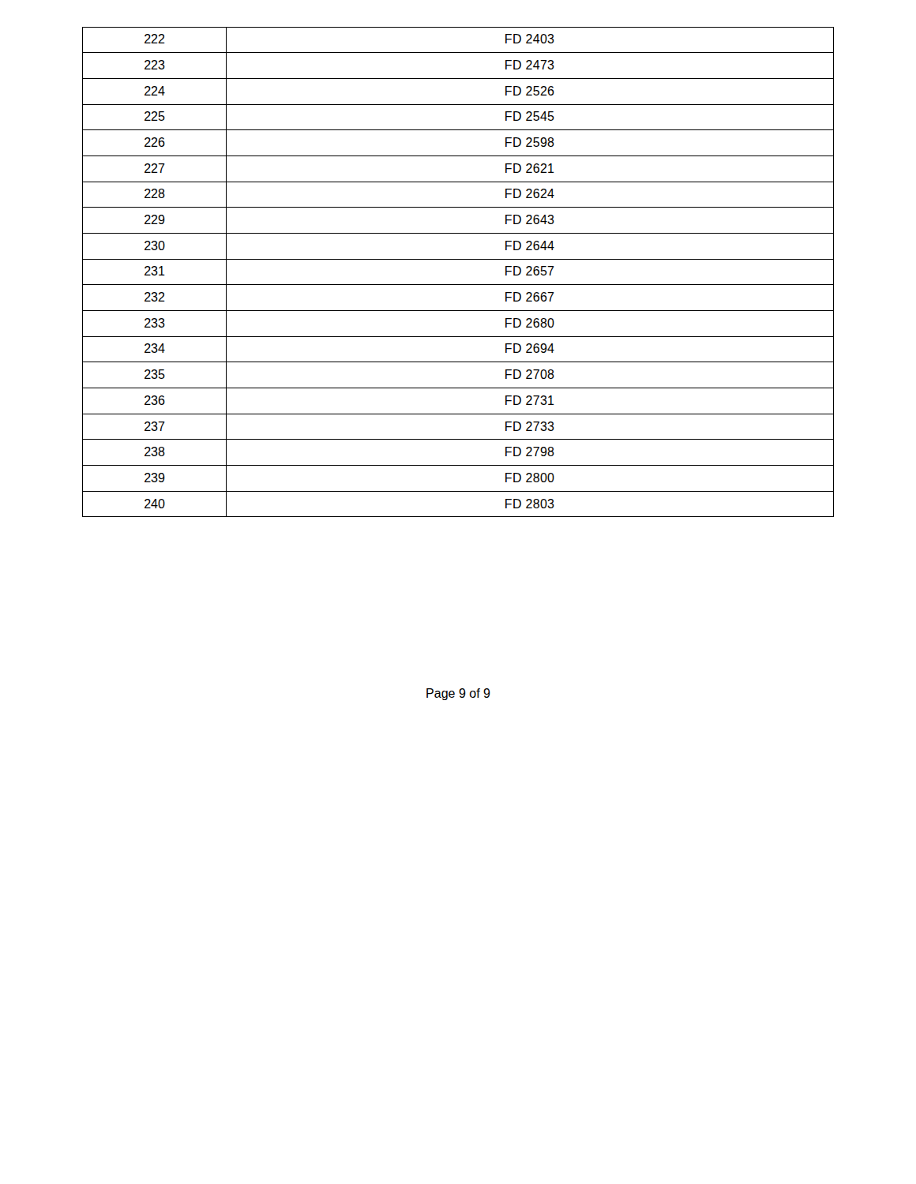| 222 | FD 2403 |
| 223 | FD 2473 |
| 224 | FD 2526 |
| 225 | FD 2545 |
| 226 | FD 2598 |
| 227 | FD 2621 |
| 228 | FD 2624 |
| 229 | FD 2643 |
| 230 | FD 2644 |
| 231 | FD 2657 |
| 232 | FD 2667 |
| 233 | FD 2680 |
| 234 | FD 2694 |
| 235 | FD 2708 |
| 236 | FD 2731 |
| 237 | FD 2733 |
| 238 | FD 2798 |
| 239 | FD 2800 |
| 240 | FD 2803 |
Page 9 of 9